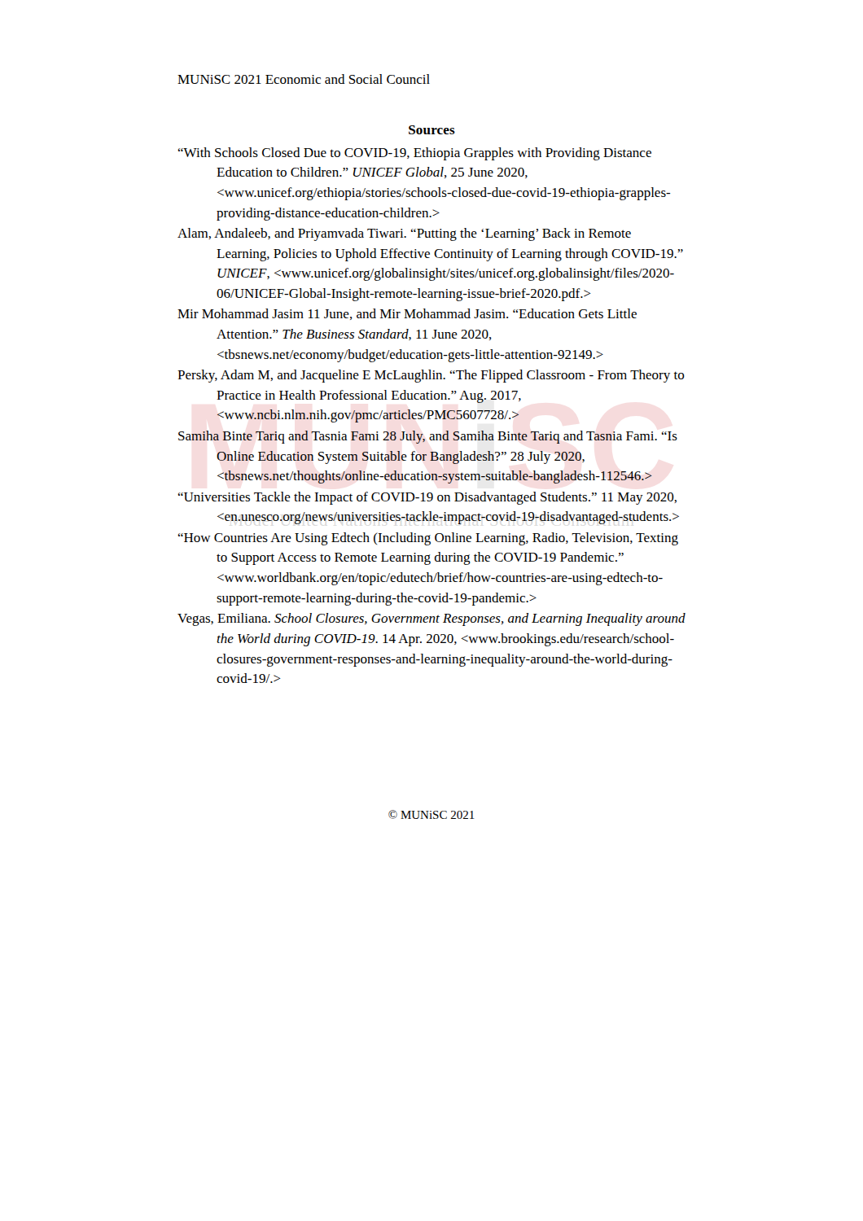MUNi SC
Model United Nations International Schools Consortium
MUNiSC 2021 Economic and Social Council
Sources
“With Schools Closed Due to COVID-19, Ethiopia Grapples with Providing Distance Education to Children.” UNICEF Global, 25 June 2020, <www.unicef.org/ethiopia/stories/schools-closed-due-covid-19-ethiopia-grapples-providing-distance-education-children.>
Alam, Andaleeb, and Priyamvada Tiwari. “Putting the ‘Learning’ Back in Remote Learning, Policies to Uphold Effective Continuity of Learning through COVID-19.” UNICEF, <www.unicef.org/globalinsight/sites/unicef.org.globalinsight/files/2020-06/UNICEF-Global-Insight-remote-learning-issue-brief-2020.pdf.>
Mir Mohammad Jasim 11 June, and Mir Mohammad Jasim. “Education Gets Little Attention.” The Business Standard, 11 June 2020, <tbsnews.net/economy/budget/education-gets-little-attention-92149.>
Persky, Adam M, and Jacqueline E McLaughlin. “The Flipped Classroom - From Theory to Practice in Health Professional Education.” Aug. 2017, <www.ncbi.nlm.nih.gov/pmc/articles/PMC5607728/.>
Samiha Binte Tariq and Tasnia Fami 28 July, and Samiha Binte Tariq and Tasnia Fami. “Is Online Education System Suitable for Bangladesh?” 28 July 2020, <tbsnews.net/thoughts/online-education-system-suitable-bangladesh-112546.>
“Universities Tackle the Impact of COVID-19 on Disadvantaged Students.” 11 May 2020, <en.unesco.org/news/universities-tackle-impact-covid-19-disadvantaged-students.>
“How Countries Are Using Edtech (Including Online Learning, Radio, Television, Texting to Support Access to Remote Learning during the COVID-19 Pandemic.” <www.worldbank.org/en/topic/edutech/brief/how-countries-are-using-edtech-to-support-remote-learning-during-the-covid-19-pandemic.>
Vegas, Emiliana. School Closures, Government Responses, and Learning Inequality around the World during COVID-19. 14 Apr. 2020, <www.brookings.edu/research/school-closures-government-responses-and-learning-inequality-around-the-world-during-covid-19/.>
© MUNiSC 2021